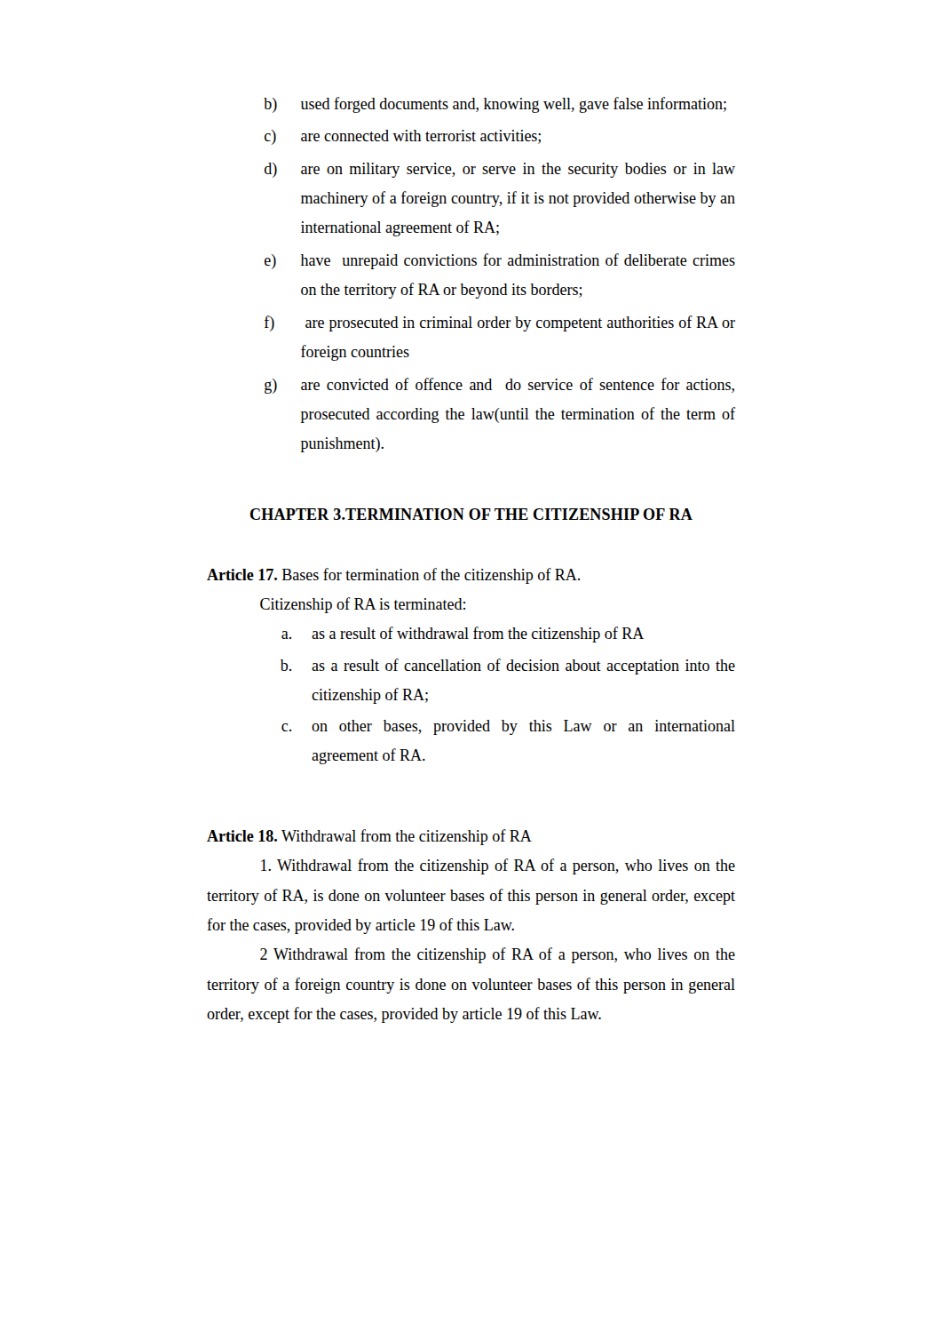b) used forged documents and, knowing well, gave false information;
c) are connected with terrorist activities;
d) are on military service, or serve in the security bodies or in law machinery of a foreign country, if it is not provided otherwise by an international agreement of RA;
e) have unrepaid convictions for administration of deliberate crimes on the territory of RA or beyond its borders;
f) are prosecuted in criminal order by competent authorities of RA or foreign countries
g) are convicted of offence and do service of sentence for actions, prosecuted according the law(until the termination of the term of punishment).
CHAPTER 3.TERMINATION OF THE CITIZENSHIP OF RA
Article 17. Bases for termination of the citizenship of RA.
Citizenship of RA is terminated:
as a result of withdrawal from the citizenship of RA
as a result of cancellation of decision about acceptation into the citizenship of RA;
on other bases, provided by this Law or an international agreement of RA.
Article 18. Withdrawal from the citizenship of RA
1. Withdrawal from the citizenship of RA of a person, who lives on the territory of RA, is done on volunteer bases of this person in general order, except for the cases, provided by article 19 of this Law.
2 Withdrawal from the citizenship of RA of a person, who lives on the territory of a foreign country is done on volunteer bases of this person in general order, except for the cases, provided by article 19 of this Law.